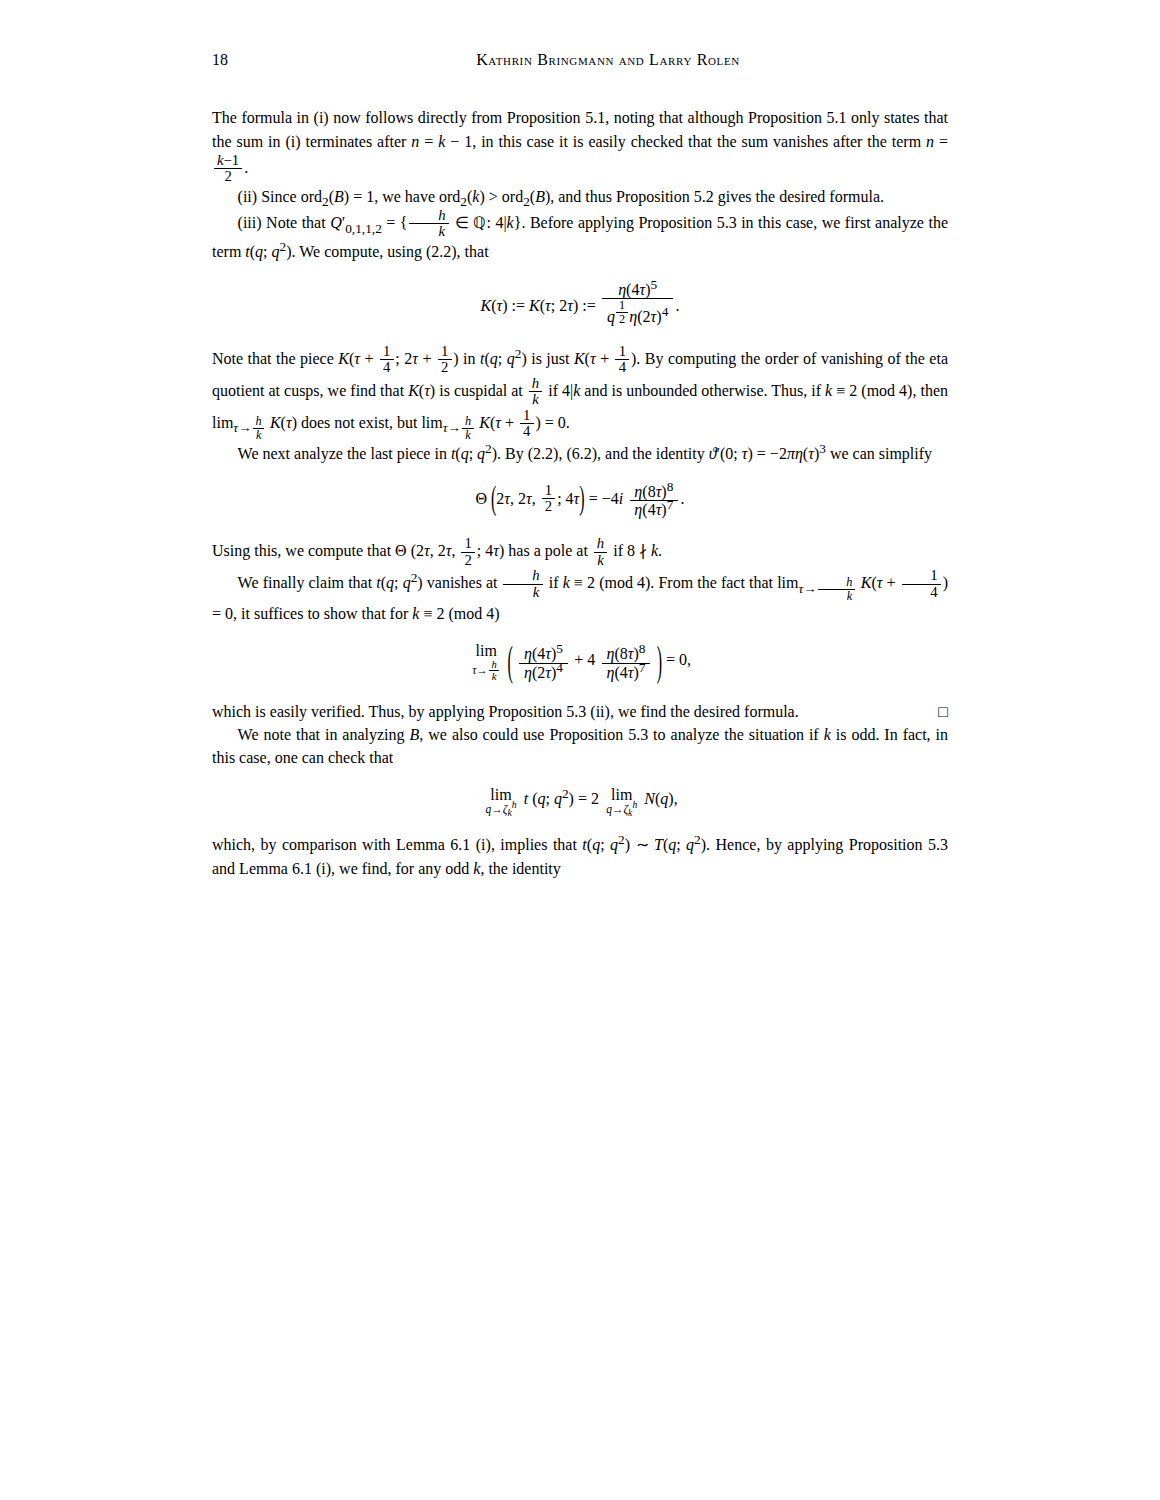18 Kathrin Bringmann and Larry Rolen
The formula in (i) now follows directly from Proposition 5.1, noting that although Proposition 5.1 only states that the sum in (i) terminates after n = k − 1, in this case it is easily checked that the sum vanishes after the term n = k−12.
(ii) Since ord2(B) = 1, we have ord2(k) > ord2(B), and thus Proposition 5.2 gives the desired formula.
(iii) Note that Q′0,1,1,2 = {hk ∈ ℚ: 4|k}. Before applying Proposition 5.3 in this case, we first analyze the term t(q; q2). We compute, using (2.2), that
K(τ) := K(τ; 2τ) := η(4τ)5 q12η(2τ)4.
Note that the piece K(τ + 14; 2τ + 12) in t(q; q2) is just K(τ + 14). By computing the order of vanishing of the eta quotient at cusps, we find that K(τ) is cuspidal at hk if 4|k and is unbounded otherwise. Thus, if k ≡ 2 (mod 4), then limτ→hk K(τ) does not exist, but limτ→hk K(τ + 14) = 0.
We next analyze the last piece in t(q; q2). By (2.2), (6.2), and the identity ϑ′(0; τ) = −2πη(τ)3 we can simplify
Θ (2τ, 2τ, 12; 4τ) = −4i η(8τ)8 η(4τ)7.
Using this, we compute that Θ (2τ, 2τ, 12; 4τ) has a pole at hk if 8 ∤ k.
We finally claim that t(q; q2) vanishes at hk if k ≡ 2 (mod 4). From the fact that limτ→hk K(τ + 14) = 0, it suffices to show that for k ≡ 2 (mod 4)
lim τ→hk ( η(4τ)5 η(2τ)4 + 4 η(8τ)8 η(4τ)7 ) = 0,
which is easily verified. Thus, by applying Proposition 5.3 (ii), we find the desired formula. □
We note that in analyzing B, we also could use Proposition 5.3 to analyze the situation if k is odd. In fact, in this case, one can check that
lim q→ζkh t (q; q2) = 2 lim q→ζkh N(q),
which, by comparison with Lemma 6.1 (i), implies that t(q; q2) ∼ T(q; q2). Hence, by applying Proposition 5.3 and Lemma 6.1 (i), we find, for any odd k, the identity